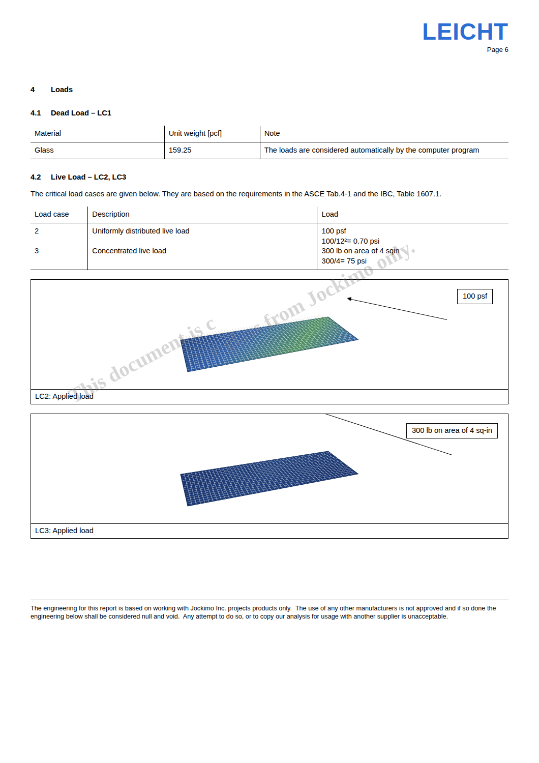LEICHT
Page 6
4 Loads
4.1 Dead Load – LC1
| Material | Unit weight [pcf] | Note |
| --- | --- | --- |
| Glass | 159.25 | The loads are considered automatically by the computer program |
4.2 Live Load – LC2, LC3
The critical load cases are given below. They are based on the requirements in the ASCE Tab.4-1 and the IBC, Table 1607.1.
| Load case | Description | Load |
| --- | --- | --- |
| 2 3 | Uniformly distributed live load Concentrated live load | 100 psf 100/12²= 0.70 psi 300 lb on area of 4 sqin 300/4= 75 psi |
100 psf
LC2: Applied load
300 lb on area of 4 sq-in
LC3: Applied load
The engineering for this report is based on working with Jockimo Inc. projects products only. The use of any other manufacturers is not approved and if so done the engineering below shall be considered null and void. Any attempt to do so, or to copy our analysis for usage with another supplier is unacceptable.
This document is c
r glass from Jockimo only.